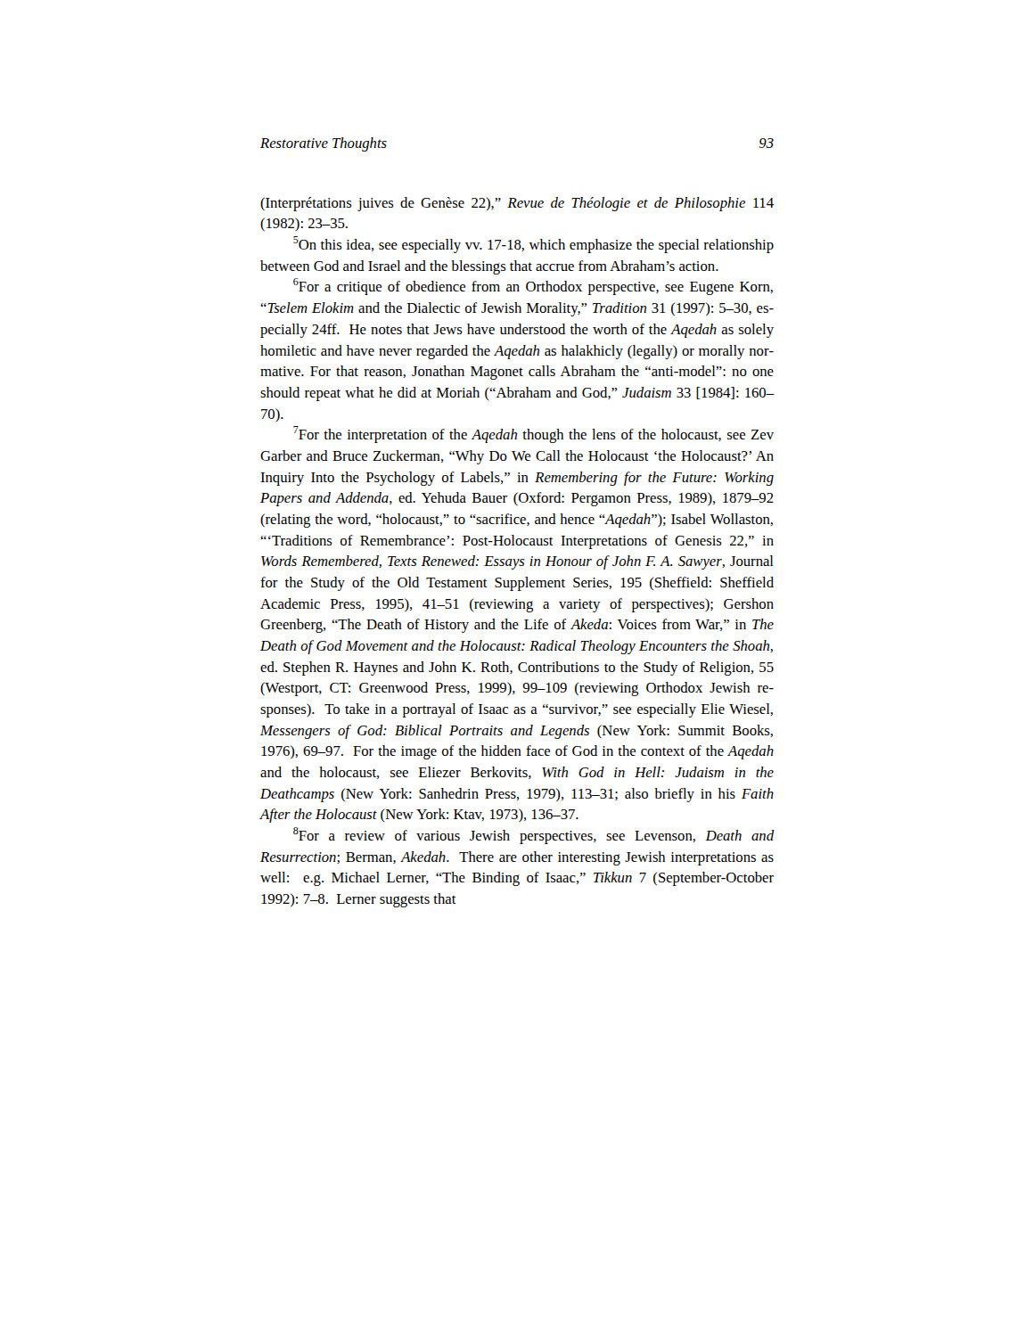Restorative Thoughts 93
(Interprétations juives de Genèse 22),” Revue de Théologie et de Philosophie 114 (1982): 23–35.
5On this idea, see especially vv. 17-18, which emphasize the special relationship between God and Israel and the blessings that accrue from Abraham’s action.
6For a critique of obedience from an Orthodox perspective, see Eugene Korn, “Tselem Elokim and the Dialectic of Jewish Morality,” Tradition 31 (1997): 5–30, especially 24ff. He notes that Jews have understood the worth of the Aqedah as solely homiletic and have never regarded the Aqedah as halakhicly (legally) or morally normative. For that reason, Jonathan Magonet calls Abraham the “anti-model”: no one should repeat what he did at Moriah (“Abraham and God,” Judaism 33 [1984]: 160–70).
7For the interpretation of the Aqedah though the lens of the holocaust, see Zev Garber and Bruce Zuckerman, “Why Do We Call the Holocaust ‘the Holocaust?’ An Inquiry Into the Psychology of Labels,” in Remembering for the Future: Working Papers and Addenda, ed. Yehuda Bauer (Oxford: Pergamon Press, 1989), 1879–92 (relating the word, “holocaust,” to “sacrifice, and hence “Aqedah”); Isabel Wollaston, “‘Traditions of Remembrance’: Post-Holocaust Interpretations of Genesis 22,” in Words Remembered, Texts Renewed: Essays in Honour of John F. A. Sawyer, Journal for the Study of the Old Testament Supplement Series, 195 (Sheffield: Sheffield Academic Press, 1995), 41–51 (reviewing a variety of perspectives); Gershon Greenberg, “The Death of History and the Life of Akeda: Voices from War,” in The Death of God Movement and the Holocaust: Radical Theology Encounters the Shoah, ed. Stephen R. Haynes and John K. Roth, Contributions to the Study of Religion, 55 (Westport, CT: Greenwood Press, 1999), 99–109 (reviewing Orthodox Jewish responses). To take in a portrayal of Isaac as a “survivor,” see especially Elie Wiesel, Messengers of God: Biblical Portraits and Legends (New York: Summit Books, 1976), 69–97. For the image of the hidden face of God in the context of the Aqedah and the holocaust, see Eliezer Berkovits, With God in Hell: Judaism in the Deathcamps (New York: Sanhedrin Press, 1979), 113–31; also briefly in his Faith After the Holocaust (New York: Ktav, 1973), 136–37.
8For a review of various Jewish perspectives, see Levenson, Death and Resurrection; Berman, Akedah. There are other interesting Jewish interpretations as well: e.g. Michael Lerner, “The Binding of Isaac,” Tikkun 7 (September-October 1992): 7–8. Lerner suggests that